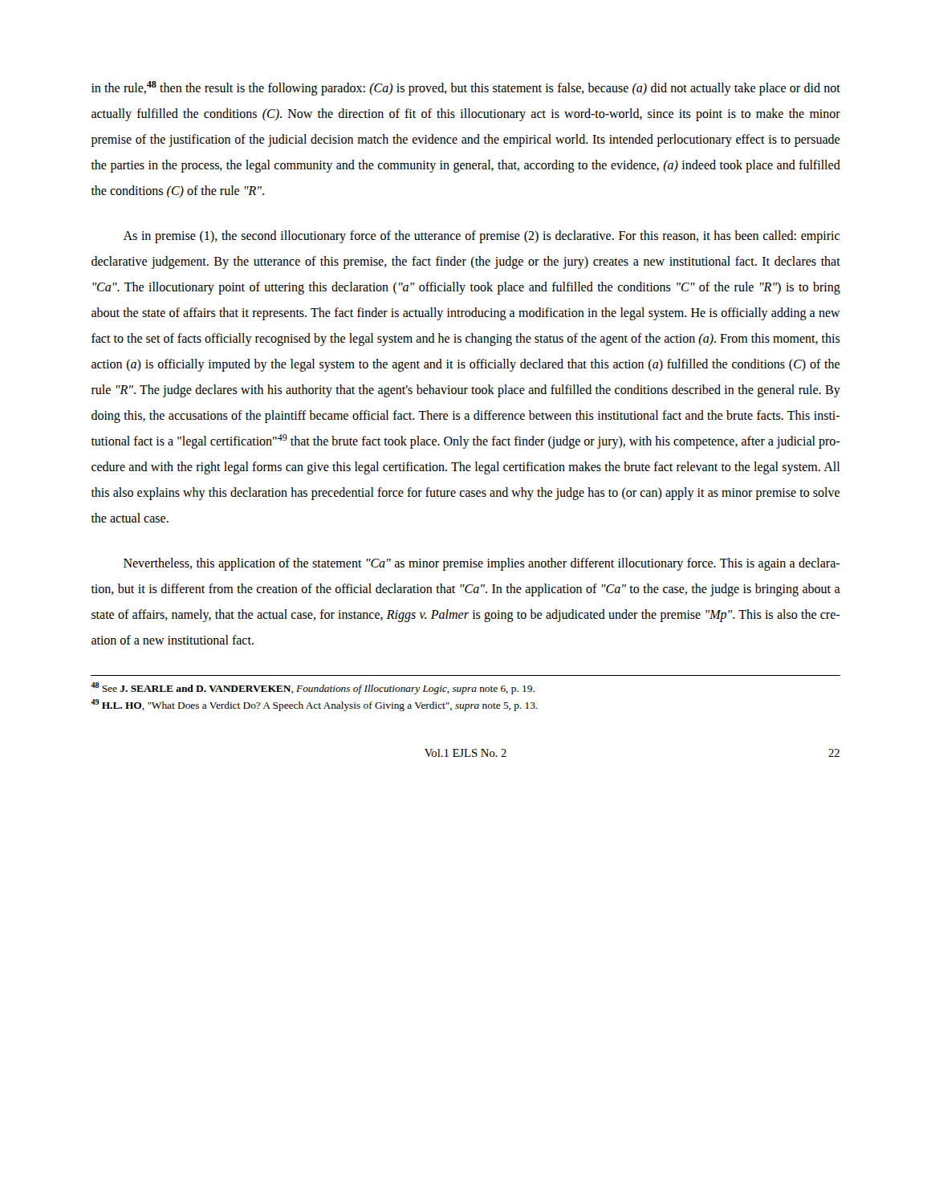in the rule,48 then the result is the following paradox: (Ca) is proved, but this statement is false, because (a) did not actually take place or did not actually fulfilled the conditions (C). Now the direction of fit of this illocutionary act is word-to-world, since its point is to make the minor premise of the justification of the judicial decision match the evidence and the empirical world. Its intended perlocutionary effect is to persuade the parties in the process, the legal community and the community in general, that, according to the evidence, (a) indeed took place and fulfilled the conditions (C) of the rule "R".
As in premise (1), the second illocutionary force of the utterance of premise (2) is declarative. For this reason, it has been called: empiric declarative judgement. By the utterance of this premise, the fact finder (the judge or the jury) creates a new institutional fact. It declares that "Ca". The illocutionary point of uttering this declaration ("a" officially took place and fulfilled the conditions "C" of the rule "R") is to bring about the state of affairs that it represents. The fact finder is actually introducing a modification in the legal system. He is officially adding a new fact to the set of facts officially recognised by the legal system and he is changing the status of the agent of the action (a). From this moment, this action (a) is officially imputed by the legal system to the agent and it is officially declared that this action (a) fulfilled the conditions (C) of the rule "R". The judge declares with his authority that the agent's behaviour took place and fulfilled the conditions described in the general rule. By doing this, the accusations of the plaintiff became official fact. There is a difference between this institutional fact and the brute facts. This institutional fact is a "legal certification"49 that the brute fact took place. Only the fact finder (judge or jury), with his competence, after a judicial procedure and with the right legal forms can give this legal certification. The legal certification makes the brute fact relevant to the legal system. All this also explains why this declaration has precedential force for future cases and why the judge has to (or can) apply it as minor premise to solve the actual case.
Nevertheless, this application of the statement "Ca" as minor premise implies another different illocutionary force. This is again a declaration, but it is different from the creation of the official declaration that "Ca". In the application of "Ca" to the case, the judge is bringing about a state of affairs, namely, that the actual case, for instance, Riggs v. Palmer is going to be adjudicated under the premise "Mp". This is also the creation of a new institutional fact.
48 See J. SEARLE and D. VANDERVEKEN, Foundations of Illocutionary Logic, supra note 6, p. 19.
49 H.L. HO, "What Does a Verdict Do? A Speech Act Analysis of Giving a Verdict", supra note 5, p. 13.
Vol.1 EJLS No. 2 22